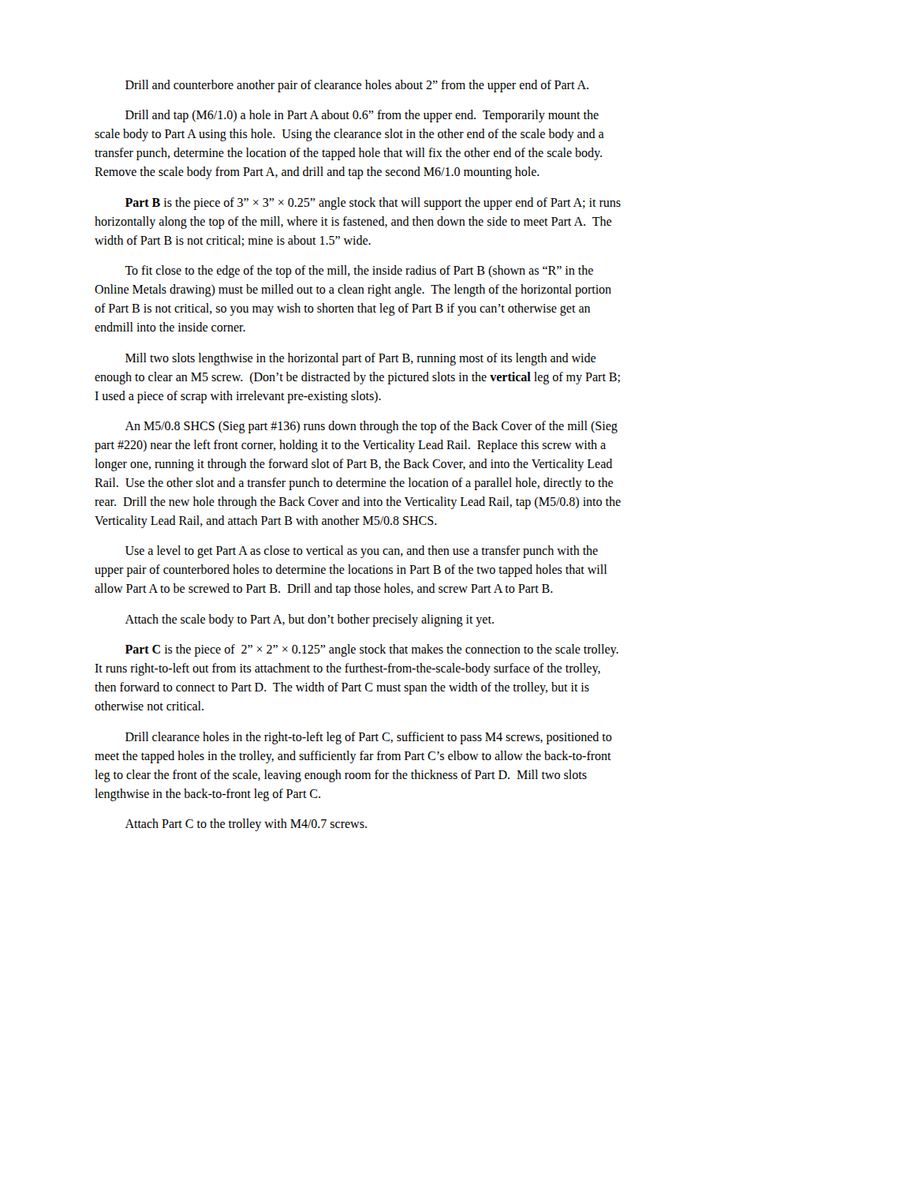Drill and counterbore another pair of clearance holes about 2” from the upper end of Part A.
Drill and tap (M6/1.0) a hole in Part A about 0.6” from the upper end. Temporarily mount the scale body to Part A using this hole. Using the clearance slot in the other end of the scale body and a transfer punch, determine the location of the tapped hole that will fix the other end of the scale body. Remove the scale body from Part A, and drill and tap the second M6/1.0 mounting hole.
Part B is the piece of 3” × 3” × 0.25” angle stock that will support the upper end of Part A; it runs horizontally along the top of the mill, where it is fastened, and then down the side to meet Part A. The width of Part B is not critical; mine is about 1.5” wide.
To fit close to the edge of the top of the mill, the inside radius of Part B (shown as “R” in the Online Metals drawing) must be milled out to a clean right angle. The length of the horizontal portion of Part B is not critical, so you may wish to shorten that leg of Part B if you can’t otherwise get an endmill into the inside corner.
Mill two slots lengthwise in the horizontal part of Part B, running most of its length and wide enough to clear an M5 screw. (Don’t be distracted by the pictured slots in the vertical leg of my Part B; I used a piece of scrap with irrelevant pre-existing slots).
An M5/0.8 SHCS (Sieg part #136) runs down through the top of the Back Cover of the mill (Sieg part #220) near the left front corner, holding it to the Verticality Lead Rail. Replace this screw with a longer one, running it through the forward slot of Part B, the Back Cover, and into the Verticality Lead Rail. Use the other slot and a transfer punch to determine the location of a parallel hole, directly to the rear. Drill the new hole through the Back Cover and into the Verticality Lead Rail, tap (M5/0.8) into the Verticality Lead Rail, and attach Part B with another M5/0.8 SHCS.
Use a level to get Part A as close to vertical as you can, and then use a transfer punch with the upper pair of counterbored holes to determine the locations in Part B of the two tapped holes that will allow Part A to be screwed to Part B. Drill and tap those holes, and screw Part A to Part B.
Attach the scale body to Part A, but don’t bother precisely aligning it yet.
Part C is the piece of 2” × 2” × 0.125” angle stock that makes the connection to the scale trolley. It runs right-to-left out from its attachment to the furthest-from-the-scale-body surface of the trolley, then forward to connect to Part D. The width of Part C must span the width of the trolley, but it is otherwise not critical.
Drill clearance holes in the right-to-left leg of Part C, sufficient to pass M4 screws, positioned to meet the tapped holes in the trolley, and sufficiently far from Part C’s elbow to allow the back-to-front leg to clear the front of the scale, leaving enough room for the thickness of Part D. Mill two slots lengthwise in the back-to-front leg of Part C.
Attach Part C to the trolley with M4/0.7 screws.